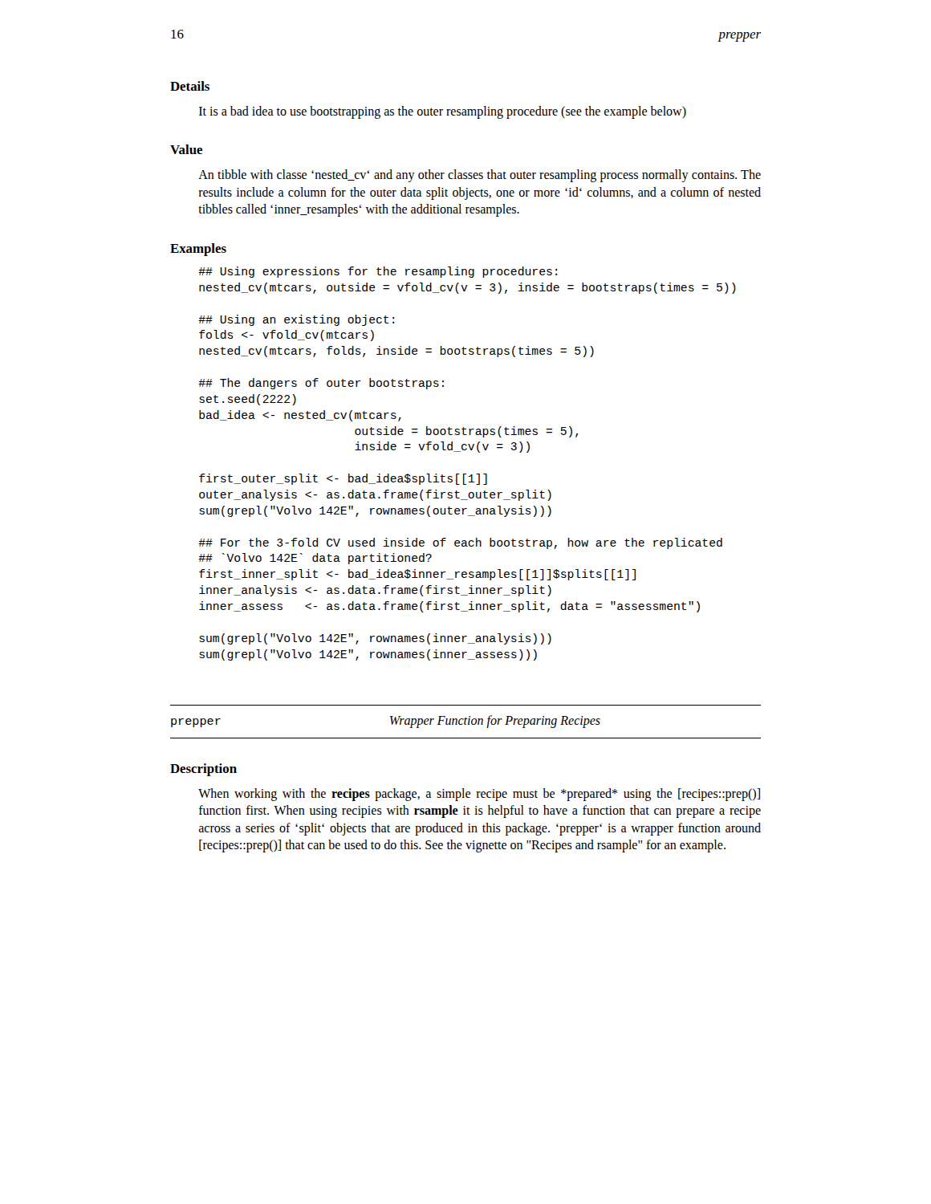16 prepper
Details
It is a bad idea to use bootstrapping as the outer resampling procedure (see the example below)
Value
An tibble with classe ‘nested_cv‘ and any other classes that outer resampling process normally contains. The results include a column for the outer data split objects, one or more ‘id‘ columns, and a column of nested tibbles called ‘inner_resamples‘ with the additional resamples.
Examples
## Using expressions for the resampling procedures:
nested_cv(mtcars, outside = vfold_cv(v = 3), inside = bootstraps(times = 5))

## Using an existing object:
folds <- vfold_cv(mtcars)
nested_cv(mtcars, folds, inside = bootstraps(times = 5))

## The dangers of outer bootstraps:
set.seed(2222)
bad_idea <- nested_cv(mtcars,
                      outside = bootstraps(times = 5),
                      inside = vfold_cv(v = 3))

first_outer_split <- bad_idea$splits[[1]]
outer_analysis <- as.data.frame(first_outer_split)
sum(grepl("Volvo 142E", rownames(outer_analysis)))

## For the 3-fold CV used inside of each bootstrap, how are the replicated
## `Volvo 142E` data partitioned?
first_inner_split <- bad_idea$inner_resamples[[1]]$splits[[1]]
inner_analysis <- as.data.frame(first_inner_split)
inner_assess   <- as.data.frame(first_inner_split, data = "assessment")

sum(grepl("Volvo 142E", rownames(inner_analysis)))
sum(grepl("Volvo 142E", rownames(inner_assess)))
prepper Wrapper Function for Preparing Recipes
Description
When working with the recipes package, a simple recipe must be *prepared* using the [recipes::prep()] function first. When using recipies with rsample it is helpful to have a function that can prepare a recipe across a series of ‘split‘ objects that are produced in this package. ‘prepper‘ is a wrapper function around [recipes::prep()] that can be used to do this. See the vignette on "Recipes and rsample" for an example.